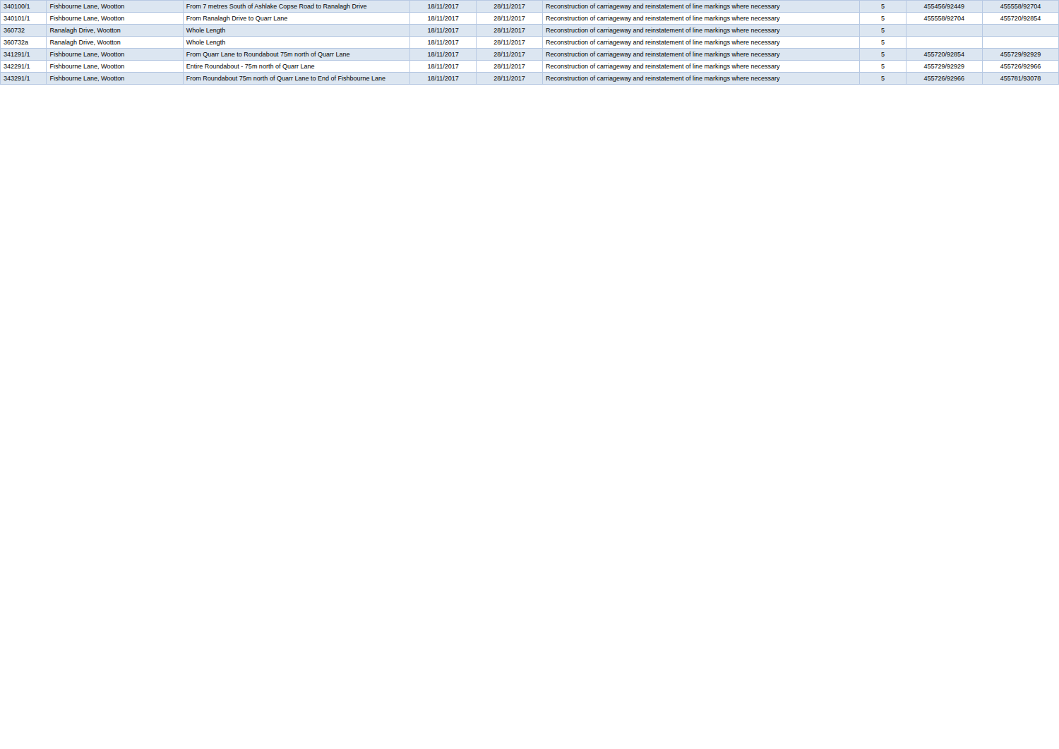| 340100/1 | Fishbourne Lane, Wootton | From 7 metres South of Ashlake Copse Road to Ranalagh Drive | 18/11/2017 | 28/11/2017 | Reconstruction of carriageway and reinstatement of line markings where necessary | 5 | 455456/92449 | 455558/92704 |
| 340101/1 | Fishbourne Lane, Wootton | From Ranalagh Drive to Quarr Lane | 18/11/2017 | 28/11/2017 | Reconstruction of carriageway and reinstatement of line markings where necessary | 5 | 455558/92704 | 455720/92854 |
| 360732 | Ranalagh Drive, Wootton | Whole Length | 18/11/2017 | 28/11/2017 | Reconstruction of carriageway and reinstatement of line markings where necessary | 5 | | |
| 360732a | Ranalagh Drive, Wootton | Whole Length | 18/11/2017 | 28/11/2017 | Reconstruction of carriageway and reinstatement of line markings where necessary | 5 | | |
| 341291/1 | Fishbourne Lane, Wootton | From Quarr Lane to Roundabout 75m north of Quarr Lane | 18/11/2017 | 28/11/2017 | Reconstruction of carriageway and reinstatement of line markings where necessary | 5 | 455720/92854 | 455729/92929 |
| 342291/1 | Fishbourne Lane, Wootton | Entire Roundabout - 75m north of Quarr Lane | 18/11/2017 | 28/11/2017 | Reconstruction of carriageway and reinstatement of line markings where necessary | 5 | 455729/92929 | 455726/92966 |
| 343291/1 | Fishbourne Lane, Wootton | From Roundabout 75m north of Quarr Lane to End of Fishbourne Lane | 18/11/2017 | 28/11/2017 | Reconstruction of carriageway and reinstatement of line markings where necessary | 5 | 455726/92966 | 455781/93078 |